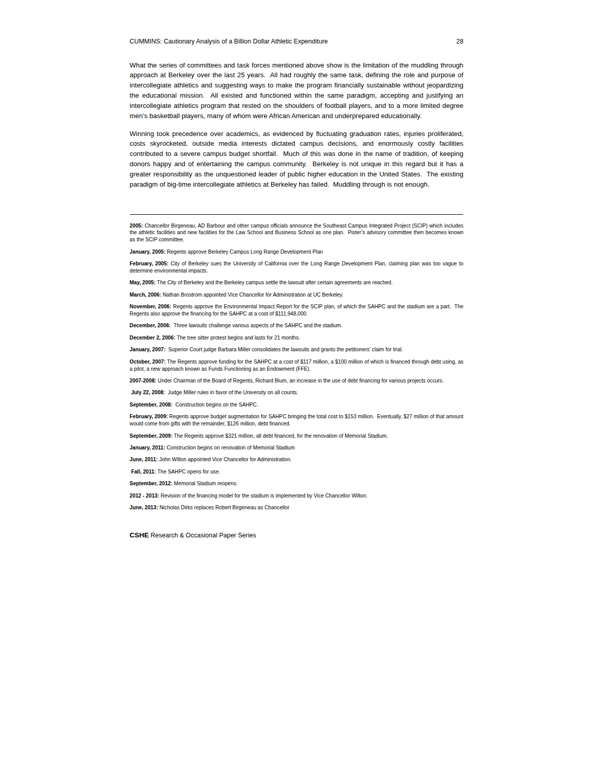CUMMINS: Cautionary Analysis of a Billion Dollar Athletic Expenditure 28
What the series of committees and task forces mentioned above show is the limitation of the muddling through approach at Berkeley over the last 25 years. All had roughly the same task, defining the role and purpose of intercollegiate athletics and suggesting ways to make the program financially sustainable without jeopardizing the educational mission. All existed and functioned within the same paradigm, accepting and justifying an intercollegiate athletics program that rested on the shoulders of football players, and to a more limited degree men’s basketball players, many of whom were African American and underprepared educationally.
Winning took precedence over academics, as evidenced by fluctuating graduation rates, injuries proliferated, costs skyrocketed, outside media interests dictated campus decisions, and enormously costly facilities contributed to a severe campus budget shortfall. Much of this was done in the name of tradition, of keeping donors happy and of entertaining the campus community. Berkeley is not unique in this regard but it has a greater responsibility as the unquestioned leader of public higher education in the United States. The existing paradigm of big-time intercollegiate athletics at Berkeley has failed. Muddling through is not enough.
2005: Chancellor Birgeneau, AD Barbour and other campus officials announce the Southeast Campus Integrated Project (SCIP) which includes the athletic facilities and new facilities for the Law School and Business School as one plan. Pister’s advisory committee then becomes known as the SCIP committee.
January, 2005: Regents approve Berkeley Campus Long Range Development Plan
February, 2005: City of Berkeley sues the University of California over the Long Range Development Plan, claiming plan was too vague to determine environmental impacts.
May, 2005: The City of Berkeley and the Berkeley campus settle the lawsuit after certain agreements are reached.
March, 2006: Nathan Brostrom appointed Vice Chancellor for Administration at UC Berkeley.
November, 2006: Regents approve the Environmental Impact Report for the SCIP plan, of which the SAHPC and the stadium are a part. The Regents also approve the financing for the SAHPC at a cost of $111,948,000.
December, 2006: Three lawsuits challenge various aspects of the SAHPC and the stadium.
December 2, 2006: The tree sitter protest begins and lasts for 21 months.
January, 2007: Superior Court judge Barbara Miller consolidates the lawsuits and grants the petitioners’ claim for trial.
October, 2007: The Regents approve funding for the SAHPC at a cost of $117 million, a $100 million of which is financed through debt using, as a pilot, a new approach known as Funds Functioning as an Endowment (FFE).
2007-2008: Under Chairman of the Board of Regents, Richard Blum, an increase in the use of debt financing for various projects occurs.
July 22, 2008: Judge Miller rules in favor of the University on all counts.
September, 2008: Construction begins on the SAHPC.
February, 2009: Regents approve budget augmentation for SAHPC bringing the total cost to $153 million. Eventually, $27 million of that amount would come from gifts with the remainder, $126 million, debt financed.
September, 2009: The Regents approve $321 million, all debt financed, for the renovation of Memorial Stadium.
January, 2011: Construction begins on renovation of Memorial Stadium
June, 2011: John Wilton appointed Vice Chancellor for Administration.
Fall, 2011: The SAHPC opens for use.
September, 2012: Memorial Stadium reopens.
2012 - 2013: Revision of the financing model for the stadium is implemented by Vice Chancellor Wilton.
June, 2013: Nicholas Dirks replaces Robert Birgeneau as Chancellor
CSHE Research & Occasional Paper Series